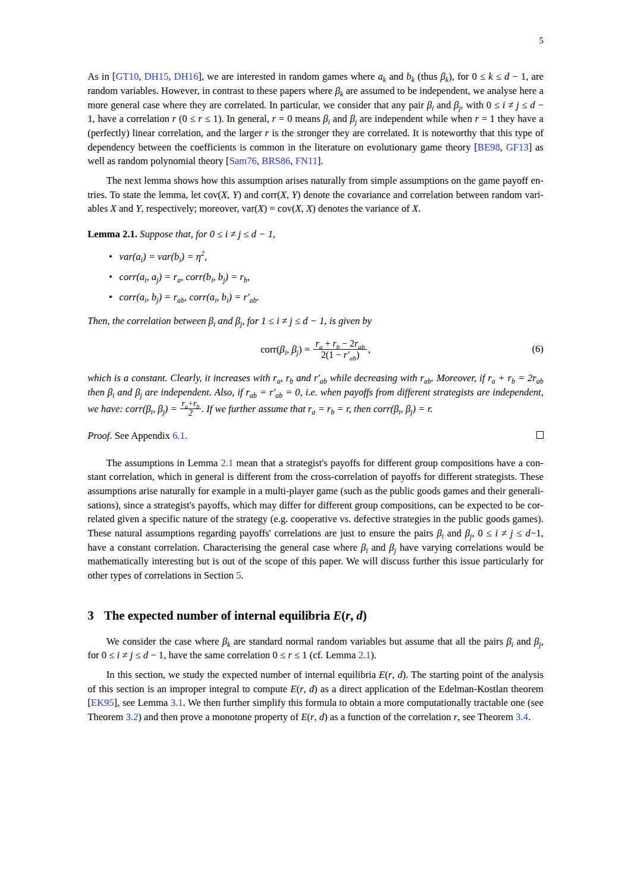5
As in [GT10, DH15, DH16], we are interested in random games where ak and bk (thus βk), for 0 ≤ k ≤ d − 1, are random variables. However, in contrast to these papers where βk are assumed to be independent, we analyse here a more general case where they are correlated. In particular, we consider that any pair βi and βj, with 0 ≤ i ≠ j ≤ d − 1, have a correlation r (0 ≤ r ≤ 1). In general, r = 0 means βi and βj are independent while when r = 1 they have a (perfectly) linear correlation, and the larger r is the stronger they are correlated. It is noteworthy that this type of dependency between the coefficients is common in the literature on evolutionary game theory [BE98, GF13] as well as random polynomial theory [Sam76, BRS86, FN11].
The next lemma shows how this assumption arises naturally from simple assumptions on the game payoff entries. To state the lemma, let cov(X, Y) and corr(X, Y) denote the covariance and correlation between random variables X and Y, respectively; moreover, var(X) = cov(X, X) denotes the variance of X.
Lemma 2.1. Suppose that, for 0 ≤ i ≠ j ≤ d − 1,
var(ai) = var(bi) = η2,
corr(ai, aj) = ra, corr(bi, bj) = rb,
corr(ai, bj) = rab, corr(ai, bi) = r′ab.
Then, the correlation between βi and βj, for 1 ≤ i ≠ j ≤ d − 1, is given by
corr(βi, βj) = ra + rb − 2rab 2(1 − r′ab), (6)
which is a constant. Clearly, it increases with ra, rb and r′ab while decreasing with rab. Moreover, if ra + rb = 2rab then βi and βj are independent. Also, if rab = r′ab = 0, i.e. when payoffs from different strategists are independent, we have: corr(βi, βj) = ra+rb 2. If we further assume that ra = rb = r, then corr(βi, βj) = r.
Proof. See Appendix 6.1.
The assumptions in Lemma 2.1 mean that a strategist's payoffs for different group compositions have a constant correlation, which in general is different from the cross-correlation of payoffs for different strategists. These assumptions arise naturally for example in a multi-player game (such as the public goods games and their generalisations), since a strategist's payoffs, which may differ for different group compositions, can be expected to be correlated given a specific nature of the strategy (e.g. cooperative vs. defective strategies in the public goods games). These natural assumptions regarding payoffs' correlations are just to ensure the pairs βi and βj, 0 ≤ i ≠ j ≤ d−1, have a constant correlation. Characterising the general case where βi and βj have varying correlations would be mathematically interesting but is out of the scope of this paper. We will discuss further this issue particularly for other types of correlations in Section 5.
3 The expected number of internal equilibria E(r, d)
We consider the case where βk are standard normal random variables but assume that all the pairs βi and βj, for 0 ≤ i ≠ j ≤ d − 1, have the same correlation 0 ≤ r ≤ 1 (cf. Lemma 2.1).
In this section, we study the expected number of internal equilibria E(r, d). The starting point of the analysis of this section is an improper integral to compute E(r, d) as a direct application of the Edelman-Kostlan theorem [EK95], see Lemma 3.1. We then further simplify this formula to obtain a more computationally tractable one (see Theorem 3.2) and then prove a monotone property of E(r, d) as a function of the correlation r, see Theorem 3.4.